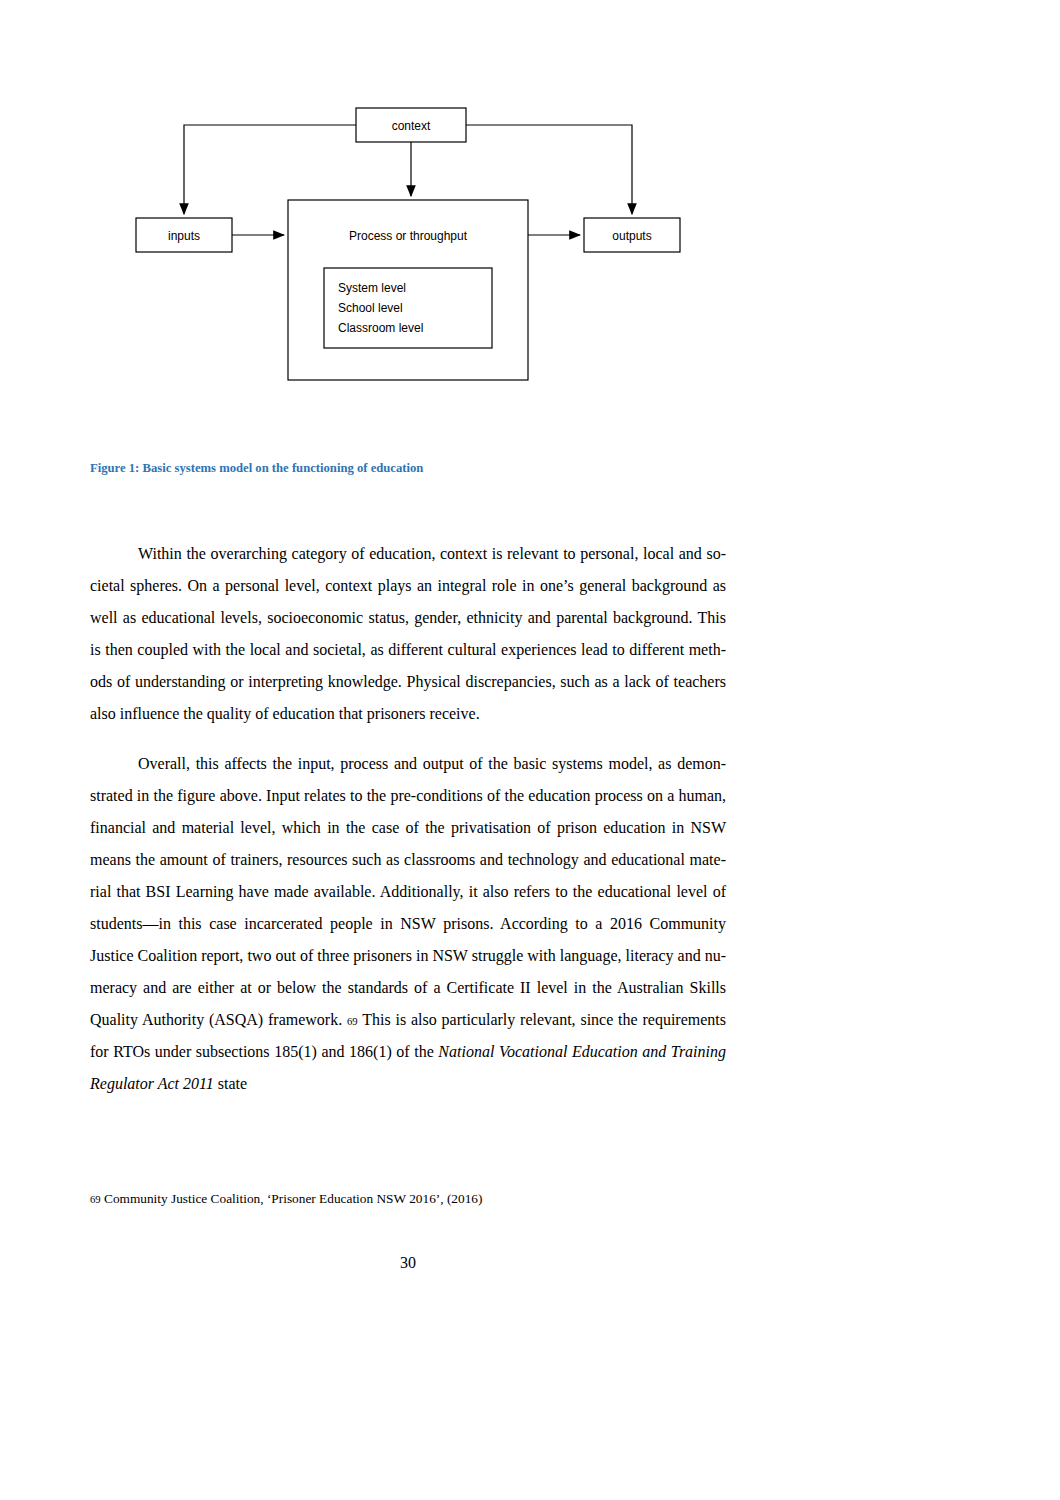context inputs outputs Process or throughput System level School level Classroom level
Figure 1: Basic systems model on the functioning of education
Within the overarching category of education, context is relevant to personal, local and societal spheres. On a personal level, context plays an integral role in one’s general background as well as educational levels, socioeconomic status, gender, ethnicity and parental background. This is then coupled with the local and societal, as different cultural experiences lead to different methods of understanding or interpreting knowledge. Physical discrepancies, such as a lack of teachers also influence the quality of education that prisoners receive.
Overall, this affects the input, process and output of the basic systems model, as demonstrated in the figure above. Input relates to the pre-conditions of the education process on a human, financial and material level, which in the case of the privatisation of prison education in NSW means the amount of trainers, resources such as classrooms and technology and educational material that BSI Learning have made available. Additionally, it also refers to the educational level of students—in this case incarcerated people in NSW prisons. According to a 2016 Community Justice Coalition report, two out of three prisoners in NSW struggle with language, literacy and numeracy and are either at or below the standards of a Certificate II level in the Australian Skills Quality Authority (ASQA) framework. 69 This is also particularly relevant, since the requirements for RTOs under subsections 185(1) and 186(1) of the National Vocational Education and Training Regulator Act 2011 state
69 Community Justice Coalition, ‘Prisoner Education NSW 2016’, (2016)
30